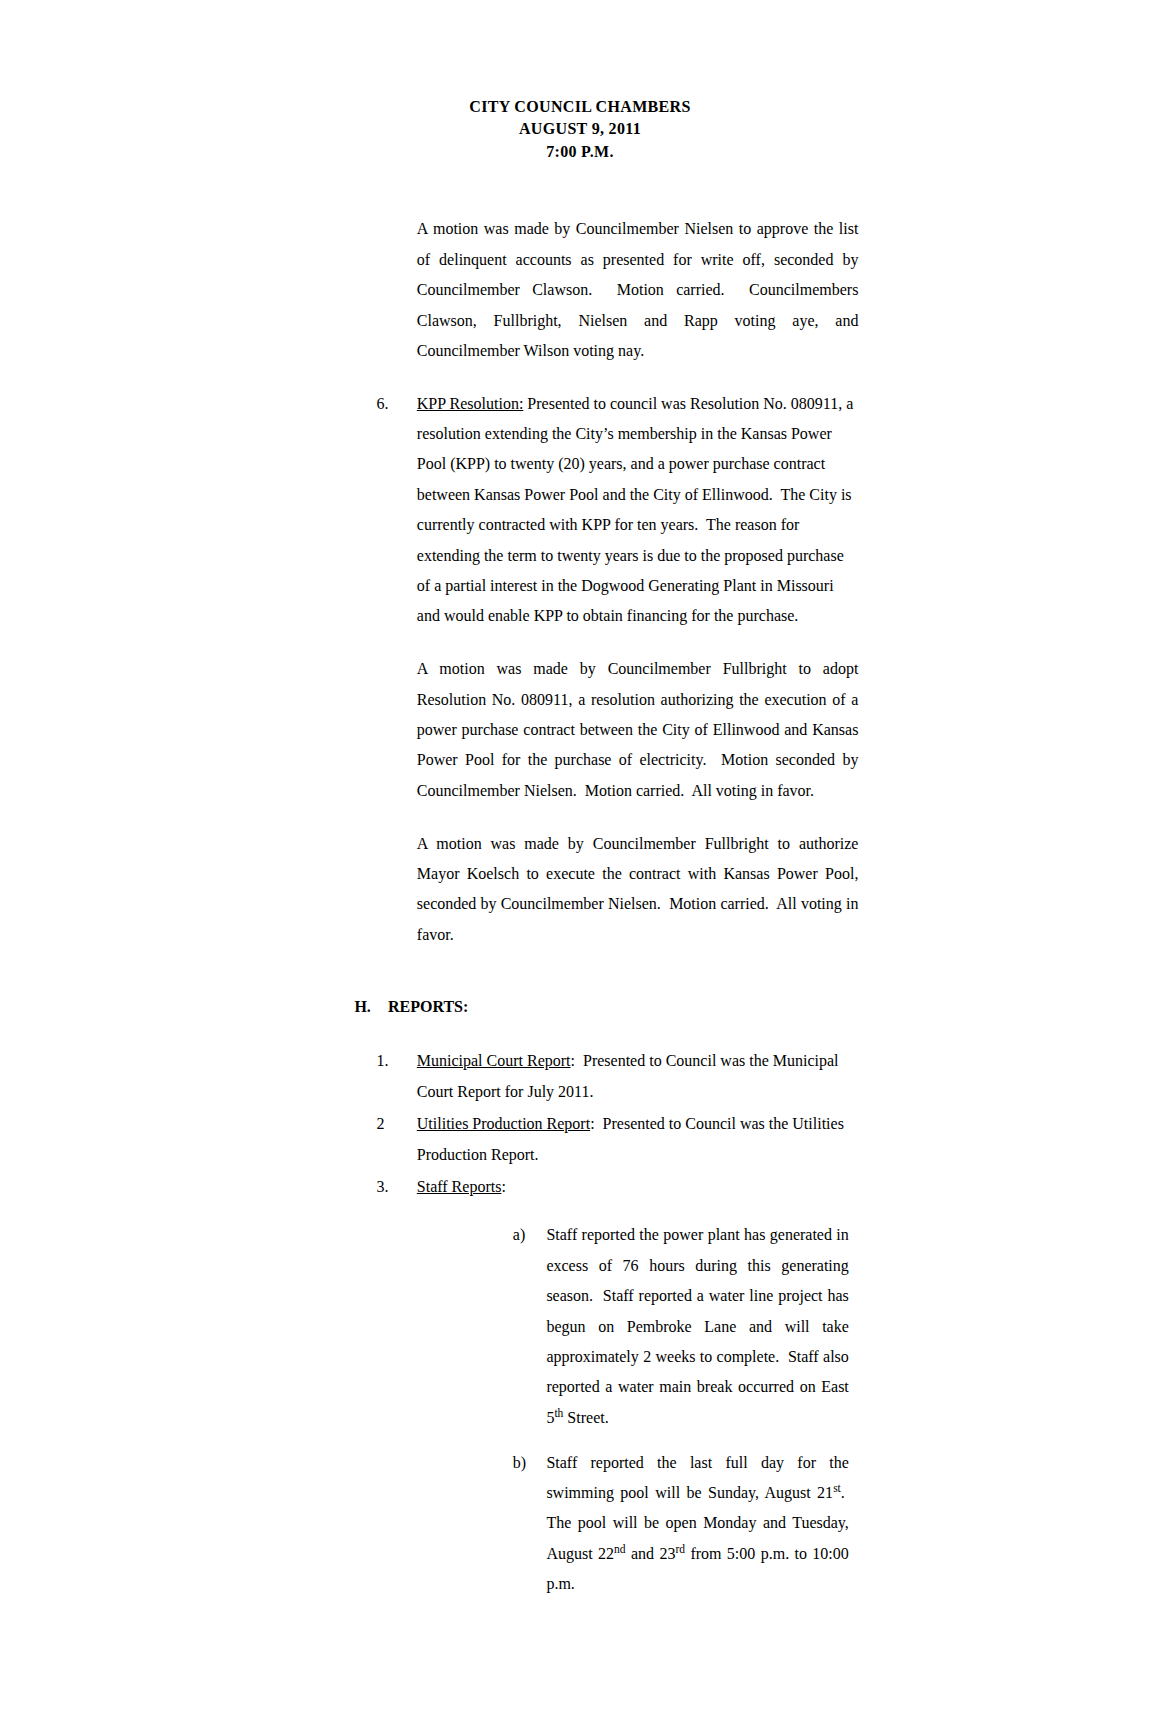City Council Chambers
August 9, 2011
7:00 P.M.
A motion was made by Councilmember Nielsen to approve the list of delinquent accounts as presented for write off, seconded by Councilmember Clawson. Motion carried. Councilmembers Clawson, Fullbright, Nielsen and Rapp voting aye, and Councilmember Wilson voting nay.
6. KPP Resolution: Presented to council was Resolution No. 080911, a resolution extending the City’s membership in the Kansas Power Pool (KPP) to twenty (20) years, and a power purchase contract between Kansas Power Pool and the City of Ellinwood. The City is currently contracted with KPP for ten years. The reason for extending the term to twenty years is due to the proposed purchase of a partial interest in the Dogwood Generating Plant in Missouri and would enable KPP to obtain financing for the purchase.
A motion was made by Councilmember Fullbright to adopt Resolution No. 080911, a resolution authorizing the execution of a power purchase contract between the City of Ellinwood and Kansas Power Pool for the purchase of electricity. Motion seconded by Councilmember Nielsen. Motion carried. All voting in favor.
A motion was made by Councilmember Fullbright to authorize Mayor Koelsch to execute the contract with Kansas Power Pool, seconded by Councilmember Nielsen. Motion carried. All voting in favor.
H. REPORTS:
1. Municipal Court Report: Presented to Council was the Municipal Court Report for July 2011.
2 Utilities Production Report: Presented to Council was the Utilities Production Report.
3. Staff Reports:
a) Staff reported the power plant has generated in excess of 76 hours during this generating season. Staff reported a water line project has begun on Pembroke Lane and will take approximately 2 weeks to complete. Staff also reported a water main break occurred on East 5th Street.
b) Staff reported the last full day for the swimming pool will be Sunday, August 21st. The pool will be open Monday and Tuesday, August 22nd and 23rd from 5:00 p.m. to 10:00 p.m.